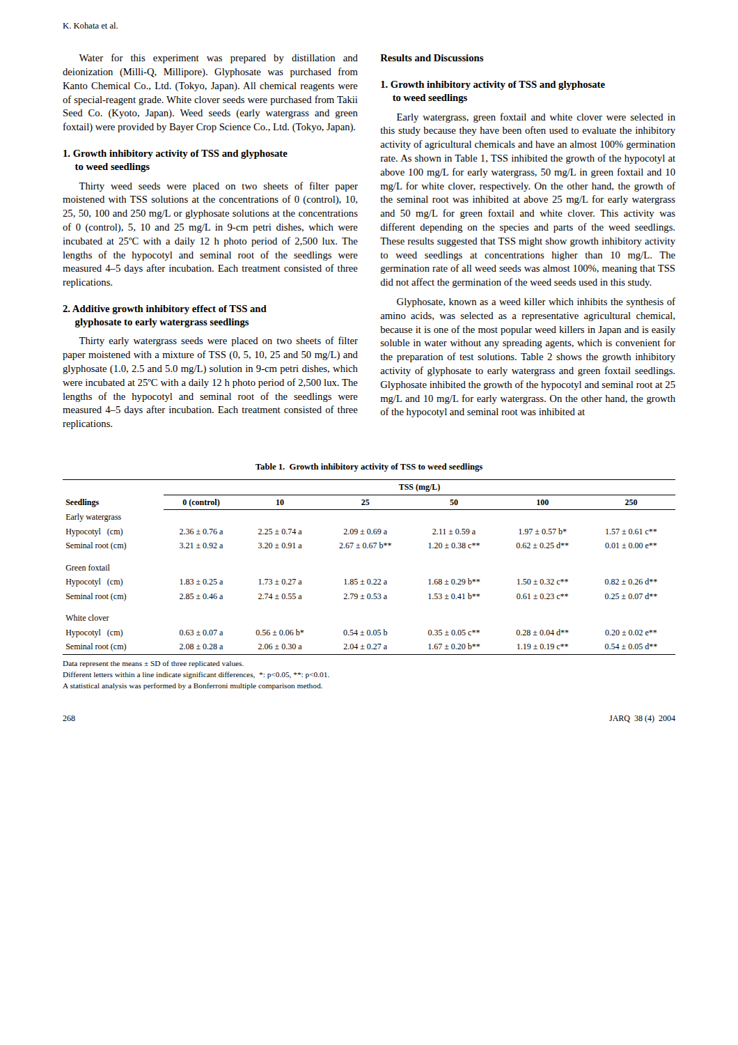K. Kohata et al.
Water for this experiment was prepared by distillation and deionization (Milli-Q, Millipore). Glyphosate was purchased from Kanto Chemical Co., Ltd. (Tokyo, Japan). All chemical reagents were of special-reagent grade. White clover seeds were purchased from Takii Seed Co. (Kyoto, Japan). Weed seeds (early watergrass and green foxtail) were provided by Bayer Crop Science Co., Ltd. (Tokyo, Japan).
1. Growth inhibitory activity of TSS and glyphosateto weed seedlings
Thirty weed seeds were placed on two sheets of filter paper moistened with TSS solutions at the concentrations of 0 (control), 10, 25, 50, 100 and 250 mg/L or glyphosate solutions at the concentrations of 0 (control), 5, 10 and 25 mg/L in 9-cm petri dishes, which were incubated at 25ºC with a daily 12 h photo period of 2,500 lux. The lengths of the hypocotyl and seminal root of the seedlings were measured 4–5 days after incubation. Each treatment consisted of three replications.
2. Additive growth inhibitory effect of TSS andglyphosate to early watergrass seedlings
Thirty early watergrass seeds were placed on two sheets of filter paper moistened with a mixture of TSS (0, 5, 10, 25 and 50 mg/L) and glyphosate (1.0, 2.5 and 5.0 mg/L) solution in 9-cm petri dishes, which were incubated at 25ºC with a daily 12 h photo period of 2,500 lux. The lengths of the hypocotyl and seminal root of the seedlings were measured 4–5 days after incubation. Each treatment consisted of three replications.
Results and Discussions
1. Growth inhibitory activity of TSS and glyphosateto weed seedlings
Early watergrass, green foxtail and white clover were selected in this study because they have been often used to evaluate the inhibitory activity of agricultural chemicals and have an almost 100% germination rate. As shown in Table 1, TSS inhibited the growth of the hypocotyl at above 100 mg/L for early watergrass, 50 mg/L in green foxtail and 10 mg/L for white clover, respectively. On the other hand, the growth of the seminal root was inhibited at above 25 mg/L for early watergrass and 50 mg/L for green foxtail and white clover. This activity was different depending on the species and parts of the weed seedlings. These results suggested that TSS might show growth inhibitory activity to weed seedlings at concentrations higher than 10 mg/L. The germination rate of all weed seeds was almost 100%, meaning that TSS did not affect the germination of the weed seeds used in this study.
Glyphosate, known as a weed killer which inhibits the synthesis of amino acids, was selected as a representative agricultural chemical, because it is one of the most popular weed killers in Japan and is easily soluble in water without any spreading agents, which is convenient for the preparation of test solutions. Table 2 shows the growth inhibitory activity of glyphosate to early watergrass and green foxtail seedlings. Glyphosate inhibited the growth of the hypocotyl and seminal root at 25 mg/L and 10 mg/L for early watergrass. On the other hand, the growth of the hypocotyl and seminal root was inhibited at
Table 1. Growth inhibitory activity of TSS to weed seedlings
| Seedlings | TSS (mg/L) |
| --- | --- |
| 0 (control) | 10 | 25 | 50 | 100 | 250 |
| Early watergrass |
| Hypocotyl (cm) | 2.36 ± 0.76 a | 2.25 ± 0.74 a | 2.09 ± 0.69 a | 2.11 ± 0.59 a | 1.97 ± 0.57 b* | 1.57 ± 0.61 c** |
| Seminal root (cm) | 3.21 ± 0.92 a | 3.20 ± 0.91 a | 2.67 ± 0.67 b** | 1.20 ± 0.38 c** | 0.62 ± 0.25 d** | 0.01 ± 0.00 e** |
| Green foxtail |
| Hypocotyl (cm) | 1.83 ± 0.25 a | 1.73 ± 0.27 a | 1.85 ± 0.22 a | 1.68 ± 0.29 b** | 1.50 ± 0.32 c** | 0.82 ± 0.26 d** |
| Seminal root (cm) | 2.85 ± 0.46 a | 2.74 ± 0.55 a | 2.79 ± 0.53 a | 1.53 ± 0.41 b** | 0.61 ± 0.23 c** | 0.25 ± 0.07 d** |
| White clover |
| Hypocotyl (cm) | 0.63 ± 0.07 a | 0.56 ± 0.06 b* | 0.54 ± 0.05 b | 0.35 ± 0.05 c** | 0.28 ± 0.04 d** | 0.20 ± 0.02 e** |
| Seminal root (cm) | 2.08 ± 0.28 a | 2.06 ± 0.30 a | 2.04 ± 0.27 a | 1.67 ± 0.20 b** | 1.19 ± 0.19 c** | 0.54 ± 0.05 d** |
Data represent the means ± SD of three replicated values.
Different letters within a line indicate significant differences, *: p<0.05, **: p<0.01.
A statistical analysis was performed by a Bonferroni multiple comparison method.
268 JARQ 38 (4) 2004